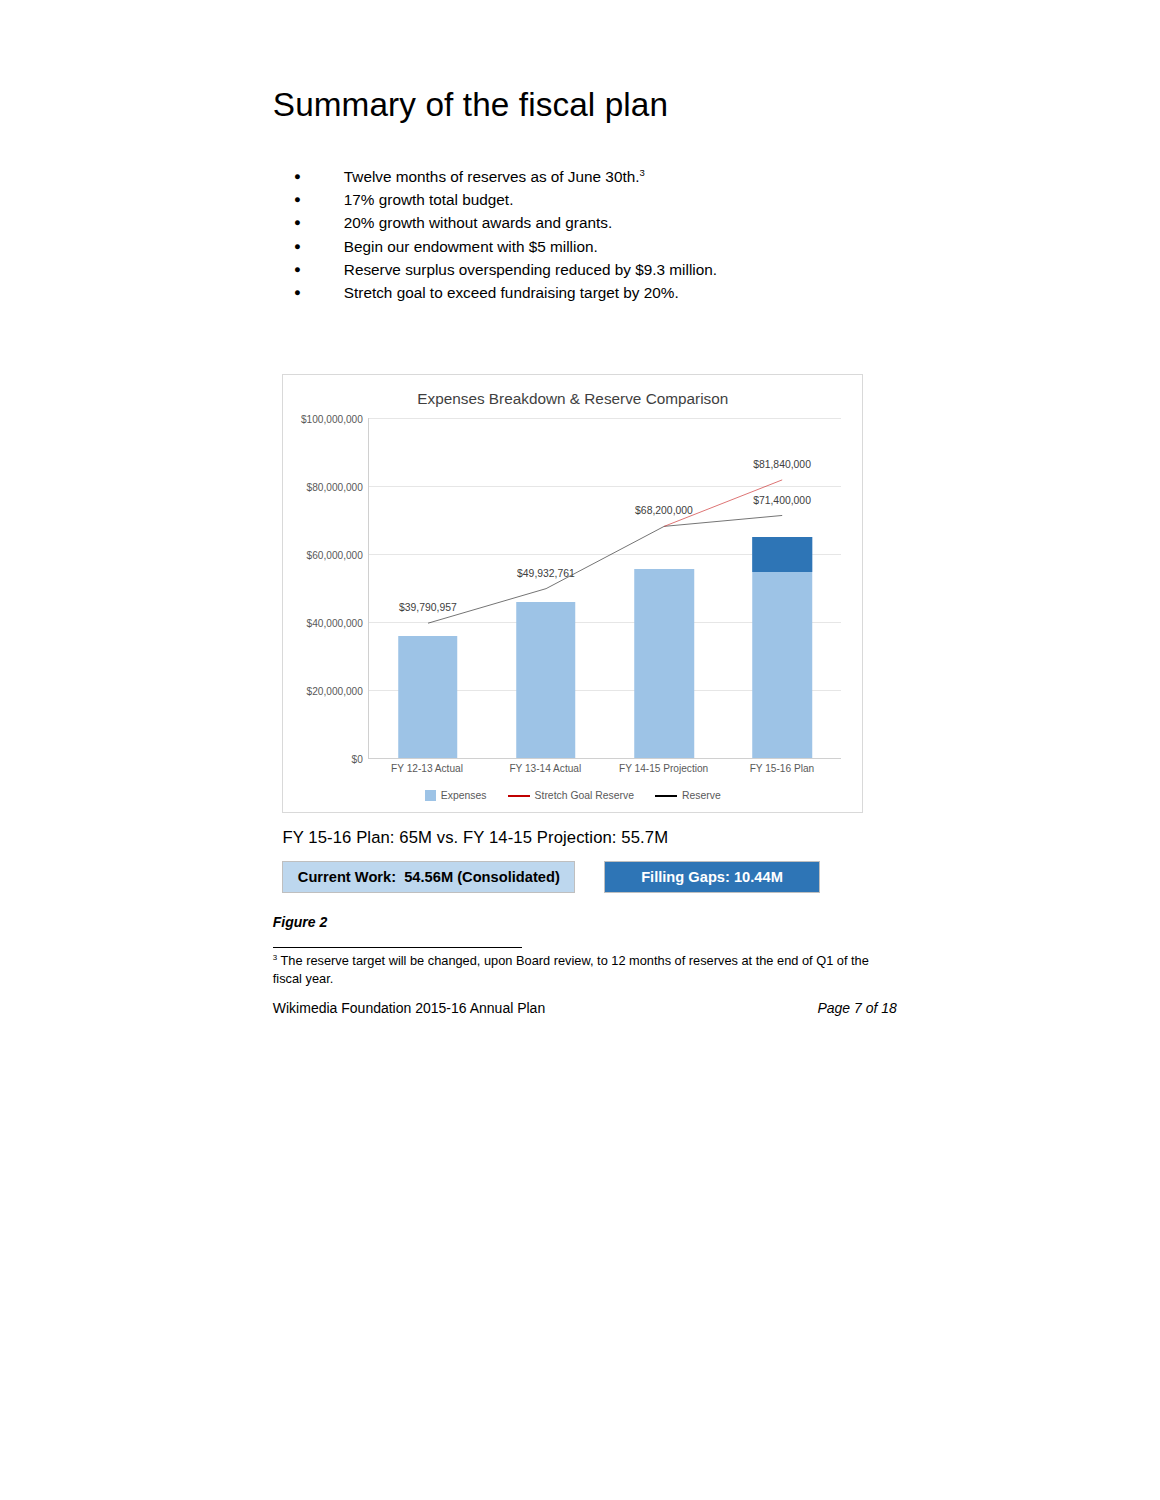Summary of the fiscal plan
Twelve months of reserves as of June 30th.3
17% growth total budget.
20% growth without awards and grants.
Begin our endowment with $5 million.
Reserve surplus overspending reduced by $9.3 million.
Stretch goal to exceed fundraising target by 20%.
Expenses Breakdown & Reserve Comparison
$100,000,000
$80,000,000
$60,000,000
$40,000,000
$20,000,000
$0
$39,790,957
$49,932,761
$68,200,000
$81,840,000
$71,400,000
FY 12-13 Actual
FY 13-14 Actual
FY 14-15 Projection
FY 15-16 Plan
Expenses Stretch Goal Reserve Reserve
FY 15-16 Plan: 65M vs. FY 14-15 Projection: 55.7M
Current Work: 54.56M (Consolidated)
Filling Gaps: 10.44M
Figure 2
3 The reserve target will be changed, upon Board review, to 12 months of reserves at the end of Q1 of the fiscal year.
Wikimedia Foundation 2015-16 Annual Plan
Page 7 of 18